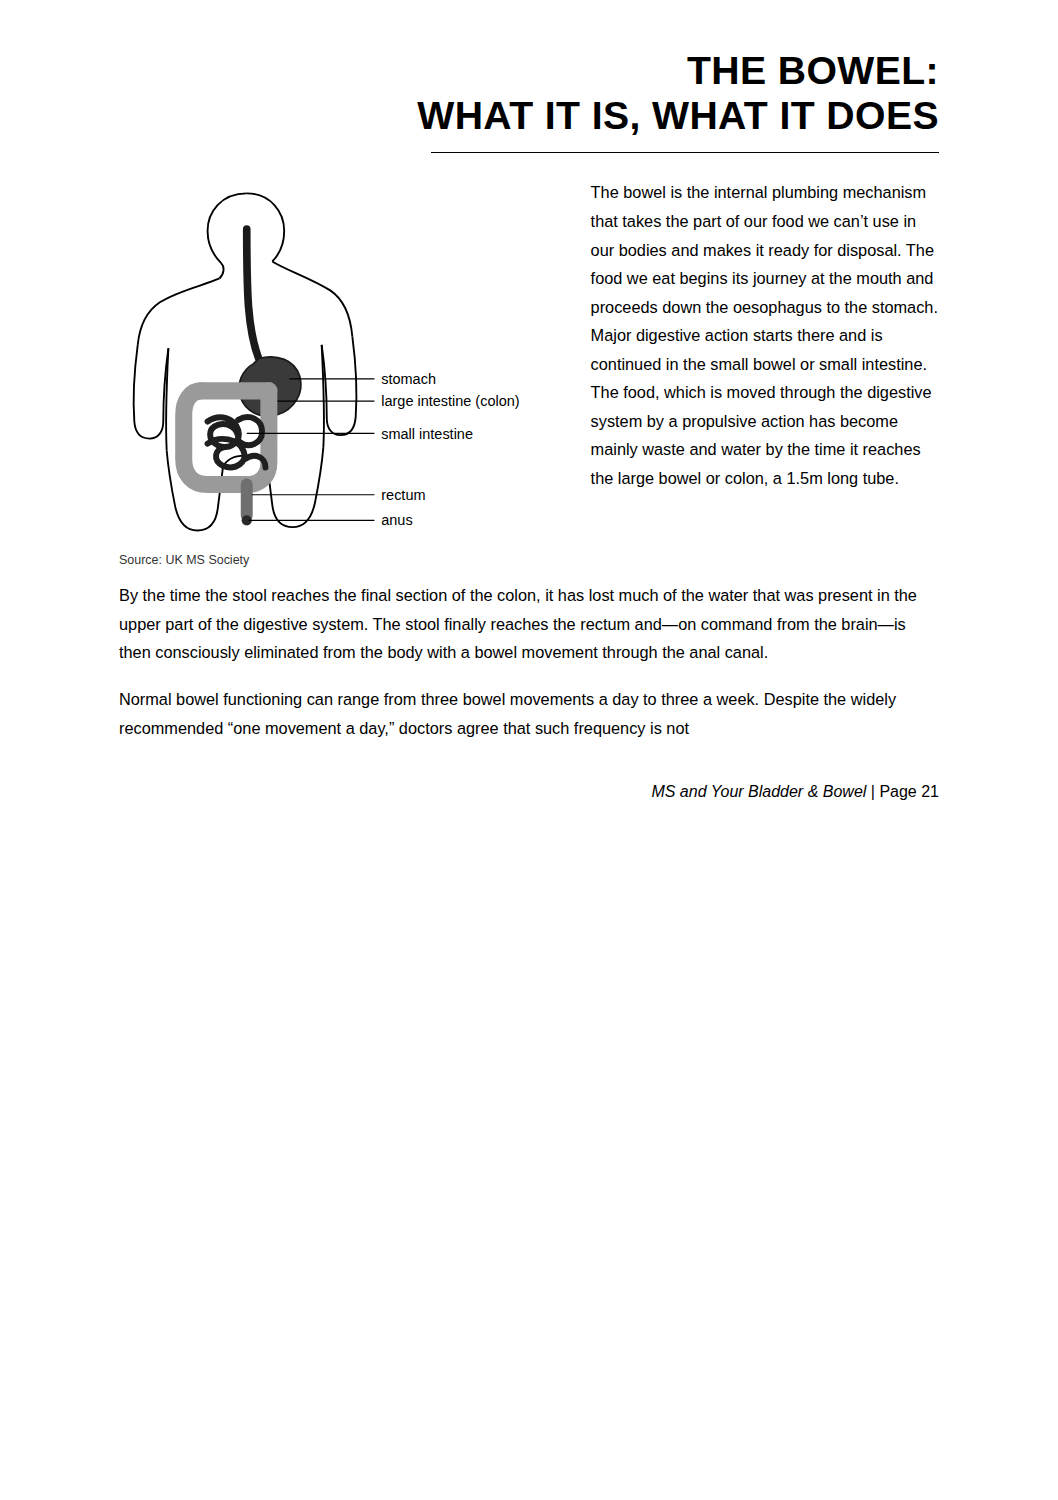The Bowel:
What It Is, What It Does
stomach large intestine (colon) small intestine rectum anus
Source: UK MS Society
The bowel is the internal plumbing mechanism that takes the part of our food we can’t use in our bodies and makes it ready for disposal. The food we eat begins its journey at the mouth and proceeds down the oesophagus to the stomach. Major digestive action starts there and is continued in the small bowel or small intestine. The food, which is moved through the digestive system by a propulsive action has become mainly waste and water by the time it reaches the large bowel or colon, a 1.5m long tube.
By the time the stool reaches the final section of the colon, it has lost much of the water that was present in the upper part of the digestive system. The stool finally reaches the rectum and—on command from the brain—is then consciously eliminated from the body with a bowel movement through the anal canal.
Normal bowel functioning can range from three bowel movements a day to three a week. Despite the widely recommended “one movement a day,” doctors agree that such frequency is not
MS and Your Bladder & Bowel | Page 21